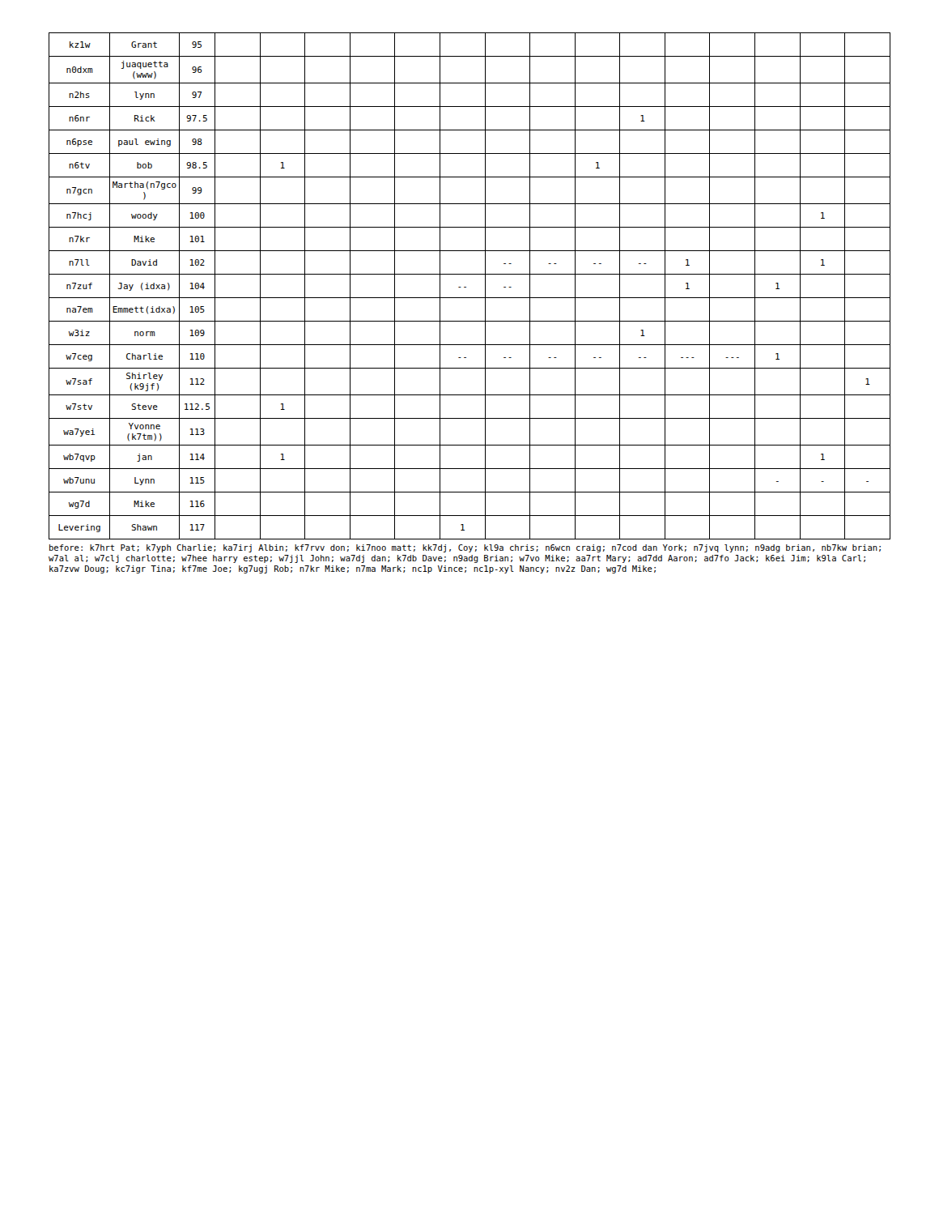| kz1w | Grant | 95 | | | | | | | | | | | | | | | |
| n0dxm | juaquetta (www) | 96 | | | | | | | | | | | | | | | |
| n2hs | lynn | 97 | | | | | | | | | | | | | | | |
| n6nr | Rick | 97.5 | | | | | | | | | | 1 | | | | | |
| n6pse | paul ewing | 98 | | | | | | | | | | | | | | | |
| n6tv | bob | 98.5 | | 1 | | | | | | | 1 | | | | | | |
| n7gcn | Martha(n7gco) | 99 | | | | | | | | | | | | | | | |
| n7hcj | woody | 100 | | | | | | | | | | | | | | 1 | |
| n7kr | Mike | 101 | | | | | | | | | | | | | | | |
| n7ll | David | 102 | | | | | | | -- | -- | -- | -- | 1 | | | 1 | |
| n7zuf | Jay (idxa) | 104 | | | | | | -- | -- | | | | 1 | | 1 | | |
| na7em | Emmett(idxa) | 105 | | | | | | | | | | | | | | | |
| w3iz | norm | 109 | | | | | | | | | | 1 | | | | | |
| w7ceg | Charlie | 110 | | | | | | -- | -- | -- | -- | -- | --- | --- | 1 | | |
| w7saf | Shirley (k9jf) | 112 | | | | | | | | | | | | | | | 1 |
| w7stv | Steve | 112.5 | | 1 | | | | | | | | | | | | | |
| wa7yei | Yvonne (k7tm)) | 113 | | | | | | | | | | | | | | | |
| wb7qvp | jan | 114 | | 1 | | | | | | | | | | | | 1 | |
| wb7unu | Lynn | 115 | | | | | | | | | | | | | - | - | - |
| wg7d | Mike | 116 | | | | | | | | | | | | | | | |
| Levering | Shawn | 117 | | | | | | 1 | | | | | | | | | |
before: k7hrt Pat; k7yph Charlie; ka7irj Albin; kf7rvv don; ki7noo matt; kk7dj, Coy; kl9a chris; n6wcn craig; n7cod dan York; n7jvq lynn; n9adg brian, nb7kw brian; w7al al; w7clj charlotte; w7hee harry estep; w7jjl John; wa7dj dan; k7db Dave; n9adg Brian; w7vo Mike; aa7rt Mary; ad7dd Aaron; ad7fo Jack; k6ei Jim; k9la Carl; ka7zvw Doug; kc7igr Tina; kf7me Joe; kg7ugj Rob; n7kr Mike; n7ma Mark; nc1p Vince; nc1p-xyl Nancy; nv2z Dan; wg7d Mike;